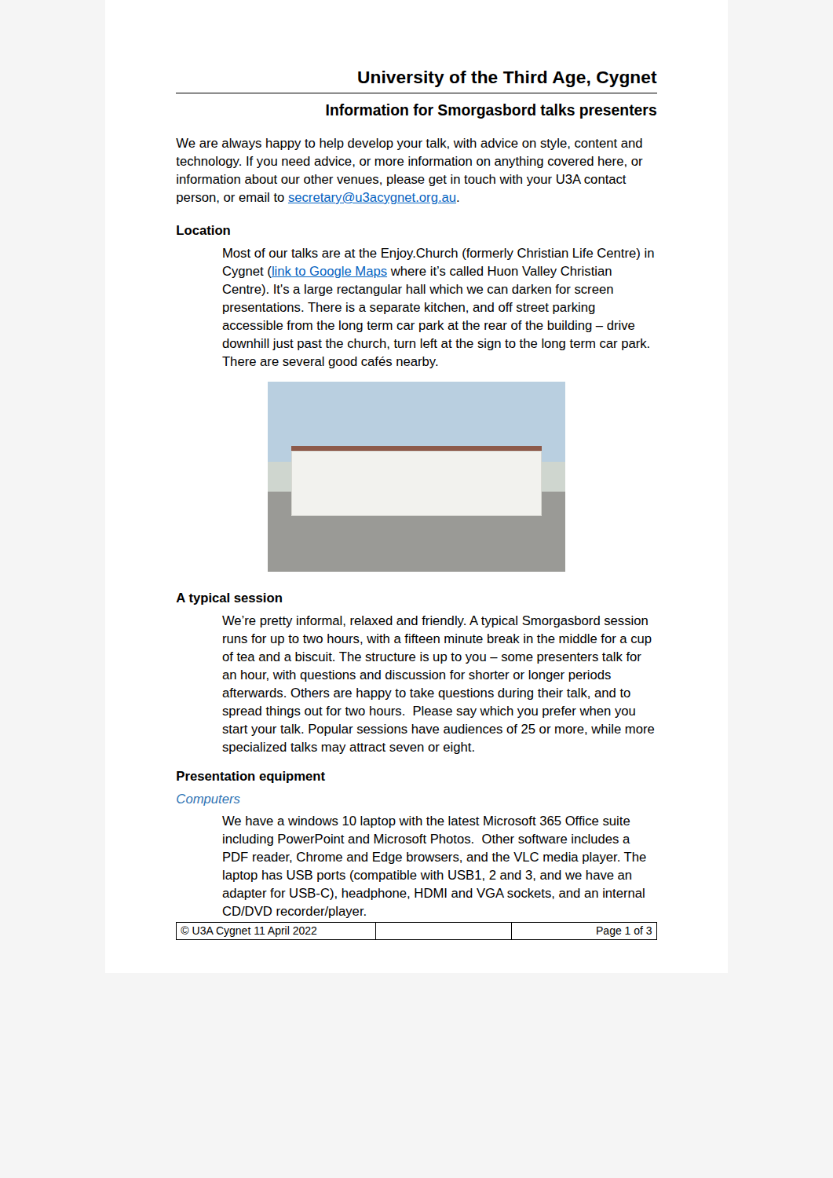University of the Third Age, Cygnet
Information for Smorgasbord talks presenters
We are always happy to help develop your talk, with advice on style, content and technology. If you need advice, or more information on anything covered here, or information about our other venues, please get in touch with your U3A contact person, or email to secretary@u3acygnet.org.au.
Location
Most of our talks are at the Enjoy.Church (formerly Christian Life Centre) in Cygnet (link to Google Maps where it’s called Huon Valley Christian Centre). It's a large rectangular hall which we can darken for screen presentations. There is a separate kitchen, and off street parking accessible from the long term car park at the rear of the building – drive downhill just past the church, turn left at the sign to the long term car park. There are several good cafés nearby.
A typical session
We’re pretty informal, relaxed and friendly. A typical Smorgasbord session runs for up to two hours, with a fifteen minute break in the middle for a cup of tea and a biscuit. The structure is up to you – some presenters talk for an hour, with questions and discussion for shorter or longer periods afterwards. Others are happy to take questions during their talk, and to spread things out for two hours. Please say which you prefer when you start your talk. Popular sessions have audiences of 25 or more, while more specialized talks may attract seven or eight.
Presentation equipment
Computers
We have a windows 10 laptop with the latest Microsoft 365 Office suite including PowerPoint and Microsoft Photos. Other software includes a PDF reader, Chrome and Edge browsers, and the VLC media player. The laptop has USB ports (compatible with USB1, 2 and 3, and we have an adapter for USB-C), headphone, HDMI and VGA sockets, and an internal CD/DVD recorder/player.
| © U3A Cygnet 11 April 2022 | | Page 1 of 3 |